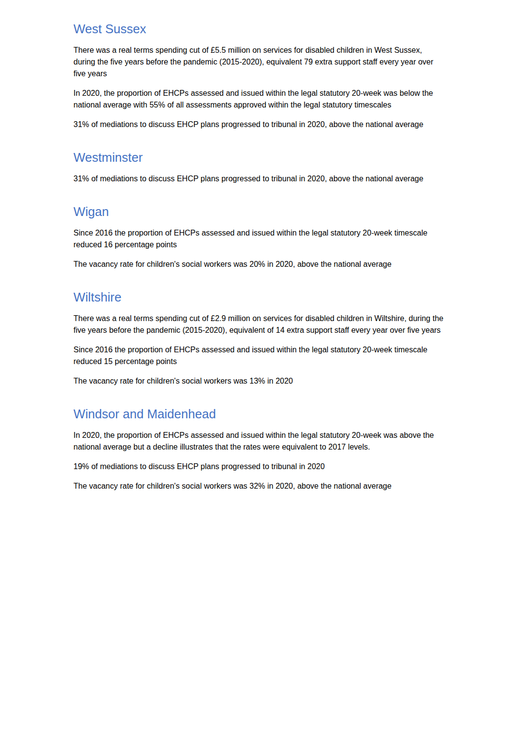West Sussex
There was a real terms spending cut of £5.5 million on services for disabled children in West Sussex, during the five years before the pandemic (2015-2020), equivalent 79 extra support staff every year over five years
In 2020, the proportion of EHCPs assessed and issued within the legal statutory 20-week was below the national average with 55% of all assessments approved within the legal statutory timescales
31% of mediations to discuss EHCP plans progressed to tribunal in 2020, above the national average
Westminster
31% of mediations to discuss EHCP plans progressed to tribunal in 2020, above the national average
Wigan
Since 2016 the proportion of EHCPs assessed and issued within the legal statutory 20-week timescale reduced 16 percentage points
The vacancy rate for children's social workers was 20% in 2020, above the national average
Wiltshire
There was a real terms spending cut of £2.9 million on services for disabled children in Wiltshire, during the five years before the pandemic (2015-2020), equivalent of 14 extra support staff every year over five years
Since 2016 the proportion of EHCPs assessed and issued within the legal statutory 20-week timescale reduced 15 percentage points
The vacancy rate for children's social workers was 13% in 2020
Windsor and Maidenhead
In 2020, the proportion of EHCPs assessed and issued within the legal statutory 20-week was above the national average but a decline illustrates that the rates were equivalent to 2017 levels.
19% of mediations to discuss EHCP plans progressed to tribunal in 2020
The vacancy rate for children's social workers was 32% in 2020, above the national average